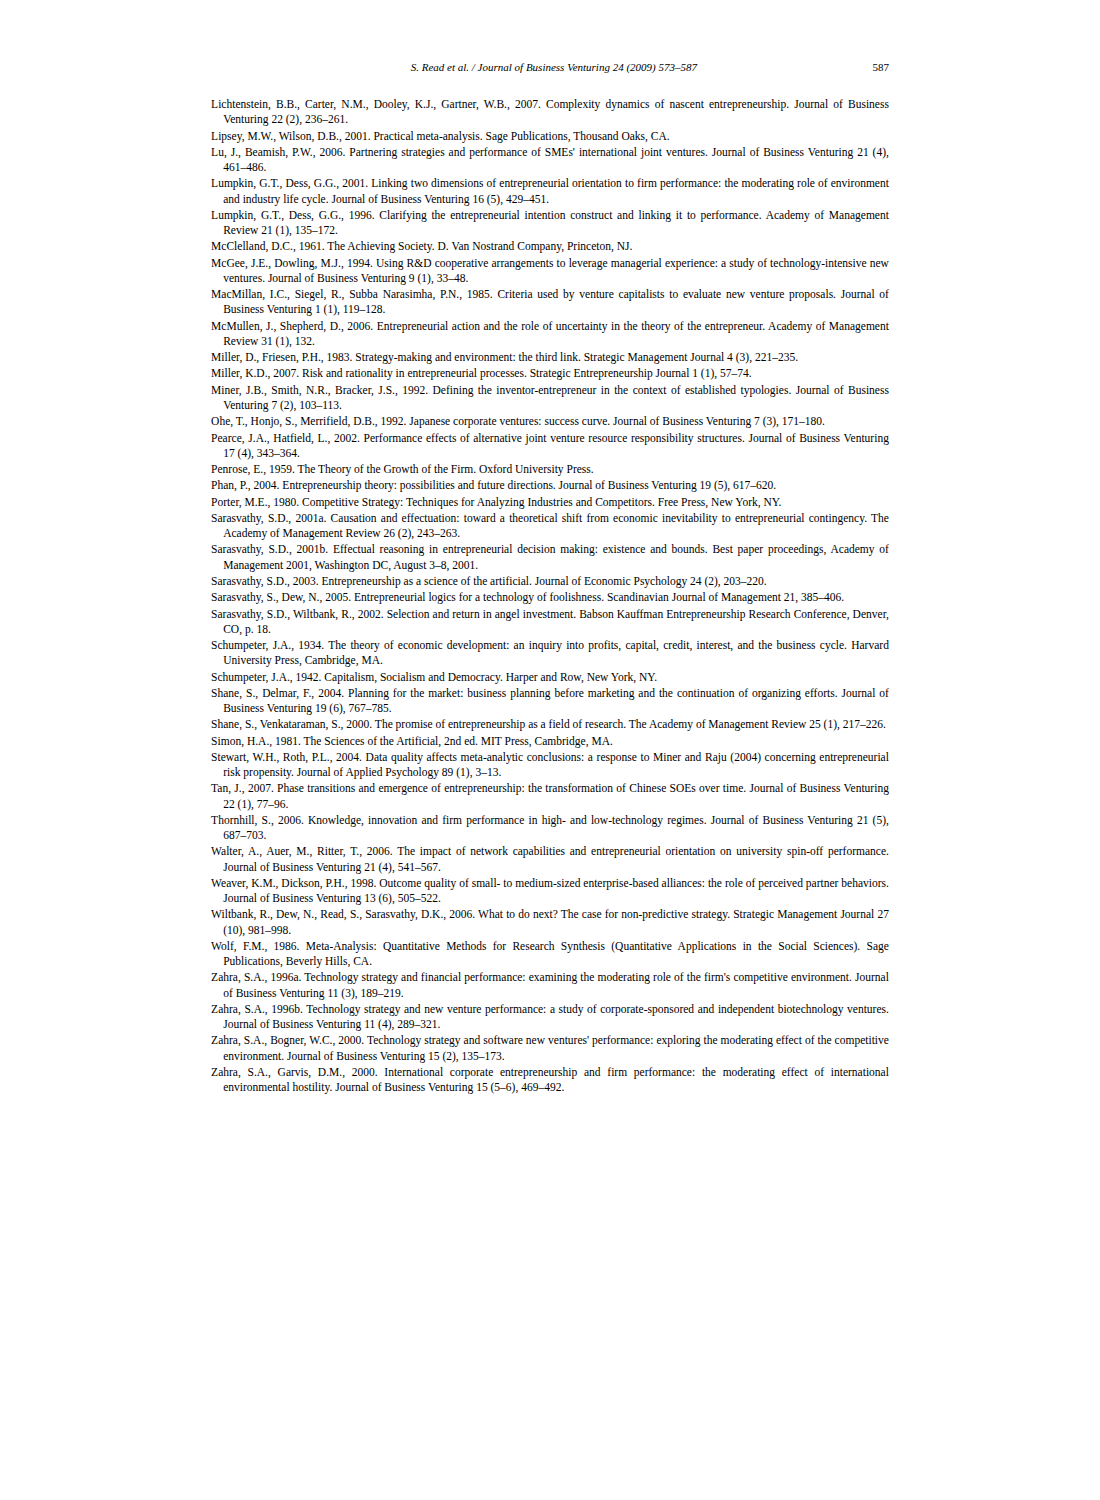S. Read et al. / Journal of Business Venturing 24 (2009) 573–587
587
Lichtenstein, B.B., Carter, N.M., Dooley, K.J., Gartner, W.B., 2007. Complexity dynamics of nascent entrepreneurship. Journal of Business Venturing 22 (2), 236–261.
Lipsey, M.W., Wilson, D.B., 2001. Practical meta-analysis. Sage Publications, Thousand Oaks, CA.
Lu, J., Beamish, P.W., 2006. Partnering strategies and performance of SMEs' international joint ventures. Journal of Business Venturing 21 (4), 461–486.
Lumpkin, G.T., Dess, G.G., 2001. Linking two dimensions of entrepreneurial orientation to firm performance: the moderating role of environment and industry life cycle. Journal of Business Venturing 16 (5), 429–451.
Lumpkin, G.T., Dess, G.G., 1996. Clarifying the entrepreneurial intention construct and linking it to performance. Academy of Management Review 21 (1), 135–172.
McClelland, D.C., 1961. The Achieving Society. D. Van Nostrand Company, Princeton, NJ.
McGee, J.E., Dowling, M.J., 1994. Using R&D cooperative arrangements to leverage managerial experience: a study of technology-intensive new ventures. Journal of Business Venturing 9 (1), 33–48.
MacMillan, I.C., Siegel, R., Subba Narasimha, P.N., 1985. Criteria used by venture capitalists to evaluate new venture proposals. Journal of Business Venturing 1 (1), 119–128.
McMullen, J., Shepherd, D., 2006. Entrepreneurial action and the role of uncertainty in the theory of the entrepreneur. Academy of Management Review 31 (1), 132.
Miller, D., Friesen, P.H., 1983. Strategy-making and environment: the third link. Strategic Management Journal 4 (3), 221–235.
Miller, K.D., 2007. Risk and rationality in entrepreneurial processes. Strategic Entrepreneurship Journal 1 (1), 57–74.
Miner, J.B., Smith, N.R., Bracker, J.S., 1992. Defining the inventor-entrepreneur in the context of established typologies. Journal of Business Venturing 7 (2), 103–113.
Ohe, T., Honjo, S., Merrifield, D.B., 1992. Japanese corporate ventures: success curve. Journal of Business Venturing 7 (3), 171–180.
Pearce, J.A., Hatfield, L., 2002. Performance effects of alternative joint venture resource responsibility structures. Journal of Business Venturing 17 (4), 343–364.
Penrose, E., 1959. The Theory of the Growth of the Firm. Oxford University Press.
Phan, P., 2004. Entrepreneurship theory: possibilities and future directions. Journal of Business Venturing 19 (5), 617–620.
Porter, M.E., 1980. Competitive Strategy: Techniques for Analyzing Industries and Competitors. Free Press, New York, NY.
Sarasvathy, S.D., 2001a. Causation and effectuation: toward a theoretical shift from economic inevitability to entrepreneurial contingency. The Academy of Management Review 26 (2), 243–263.
Sarasvathy, S.D., 2001b. Effectual reasoning in entrepreneurial decision making: existence and bounds. Best paper proceedings, Academy of Management 2001, Washington DC, August 3–8, 2001.
Sarasvathy, S.D., 2003. Entrepreneurship as a science of the artificial. Journal of Economic Psychology 24 (2), 203–220.
Sarasvathy, S., Dew, N., 2005. Entrepreneurial logics for a technology of foolishness. Scandinavian Journal of Management 21, 385–406.
Sarasvathy, S.D., Wiltbank, R., 2002. Selection and return in angel investment. Babson Kauffman Entrepreneurship Research Conference, Denver, CO, p. 18.
Schumpeter, J.A., 1934. The theory of economic development: an inquiry into profits, capital, credit, interest, and the business cycle. Harvard University Press, Cambridge, MA.
Schumpeter, J.A., 1942. Capitalism, Socialism and Democracy. Harper and Row, New York, NY.
Shane, S., Delmar, F., 2004. Planning for the market: business planning before marketing and the continuation of organizing efforts. Journal of Business Venturing 19 (6), 767–785.
Shane, S., Venkataraman, S., 2000. The promise of entrepreneurship as a field of research. The Academy of Management Review 25 (1), 217–226.
Simon, H.A., 1981. The Sciences of the Artificial, 2nd ed. MIT Press, Cambridge, MA.
Stewart, W.H., Roth, P.L., 2004. Data quality affects meta-analytic conclusions: a response to Miner and Raju (2004) concerning entrepreneurial risk propensity. Journal of Applied Psychology 89 (1), 3–13.
Tan, J., 2007. Phase transitions and emergence of entrepreneurship: the transformation of Chinese SOEs over time. Journal of Business Venturing 22 (1), 77–96.
Thornhill, S., 2006. Knowledge, innovation and firm performance in high- and low-technology regimes. Journal of Business Venturing 21 (5), 687–703.
Walter, A., Auer, M., Ritter, T., 2006. The impact of network capabilities and entrepreneurial orientation on university spin-off performance. Journal of Business Venturing 21 (4), 541–567.
Weaver, K.M., Dickson, P.H., 1998. Outcome quality of small- to medium-sized enterprise-based alliances: the role of perceived partner behaviors. Journal of Business Venturing 13 (6), 505–522.
Wiltbank, R., Dew, N., Read, S., Sarasvathy, D.K., 2006. What to do next? The case for non-predictive strategy. Strategic Management Journal 27 (10), 981–998.
Wolf, F.M., 1986. Meta-Analysis: Quantitative Methods for Research Synthesis (Quantitative Applications in the Social Sciences). Sage Publications, Beverly Hills, CA.
Zahra, S.A., 1996a. Technology strategy and financial performance: examining the moderating role of the firm's competitive environment. Journal of Business Venturing 11 (3), 189–219.
Zahra, S.A., 1996b. Technology strategy and new venture performance: a study of corporate-sponsored and independent biotechnology ventures. Journal of Business Venturing 11 (4), 289–321.
Zahra, S.A., Bogner, W.C., 2000. Technology strategy and software new ventures' performance: exploring the moderating effect of the competitive environment. Journal of Business Venturing 15 (2), 135–173.
Zahra, S.A., Garvis, D.M., 2000. International corporate entrepreneurship and firm performance: the moderating effect of international environmental hostility. Journal of Business Venturing 15 (5–6), 469–492.